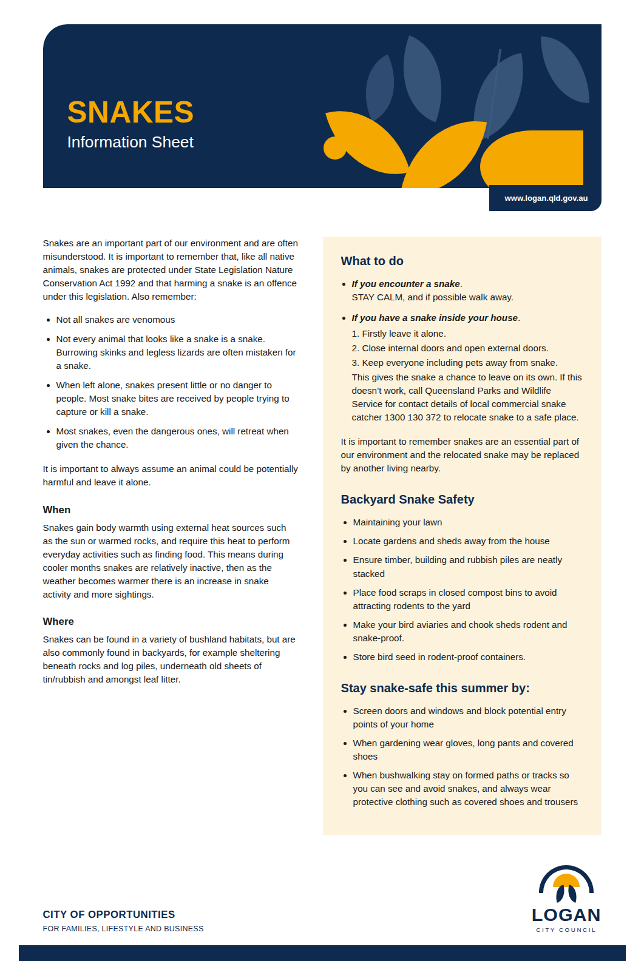SNAKES
Information Sheet
www.logan.qld.gov.au
Snakes are an important part of our environment and are often misunderstood. It is important to remember that, like all native animals, snakes are protected under State Legislation Nature Conservation Act 1992 and that harming a snake is an offence under this legislation. Also remember:
Not all snakes are venomous
Not every animal that looks like a snake is a snake. Burrowing skinks and legless lizards are often mistaken for a snake.
When left alone, snakes present little or no danger to people. Most snake bites are received by people trying to capture or kill a snake.
Most snakes, even the dangerous ones, will retreat when given the chance.
It is important to always assume an animal could be potentially harmful and leave it alone.
When
Snakes gain body warmth using external heat sources such as the sun or warmed rocks, and require this heat to perform everyday activities such as finding food. This means during cooler months snakes are relatively inactive, then as the weather becomes warmer there is an increase in snake activity and more sightings.
Where
Snakes can be found in a variety of bushland habitats, but are also commonly found in backyards, for example sheltering beneath rocks and log piles, underneath old sheets of tin/rubbish and amongst leaf litter.
What to do
If you encounter a snake.
STAY CALM, and if possible walk away.
If you have a snake inside your house.
1. Firstly leave it alone.
2. Close internal doors and open external doors.
3. Keep everyone including pets away from snake.
This gives the snake a chance to leave on its own. If this doesn’t work, call Queensland Parks and Wildlife Service for contact details of local commercial snake catcher 1300 130 372 to relocate snake to a safe place.
It is important to remember snakes are an essential part of our environment and the relocated snake may be replaced by another living nearby.
Backyard Snake Safety
Maintaining your lawn
Locate gardens and sheds away from the house
Ensure timber, building and rubbish piles are neatly stacked
Place food scraps in closed compost bins to avoid attracting rodents to the yard
Make your bird aviaries and chook sheds rodent and snake-proof.
Store bird seed in rodent-proof containers.
Stay snake-safe this summer by:
Screen doors and windows and block potential entry points of your home
When gardening wear gloves, long pants and covered shoes
When bushwalking stay on formed paths or tracks so you can see and avoid snakes, and always wear protective clothing such as covered shoes and trousers
CITY OF OPPORTUNITIES
FOR FAMILIES, LIFESTYLE AND BUSINESS
LOGAN
CITY COUNCIL